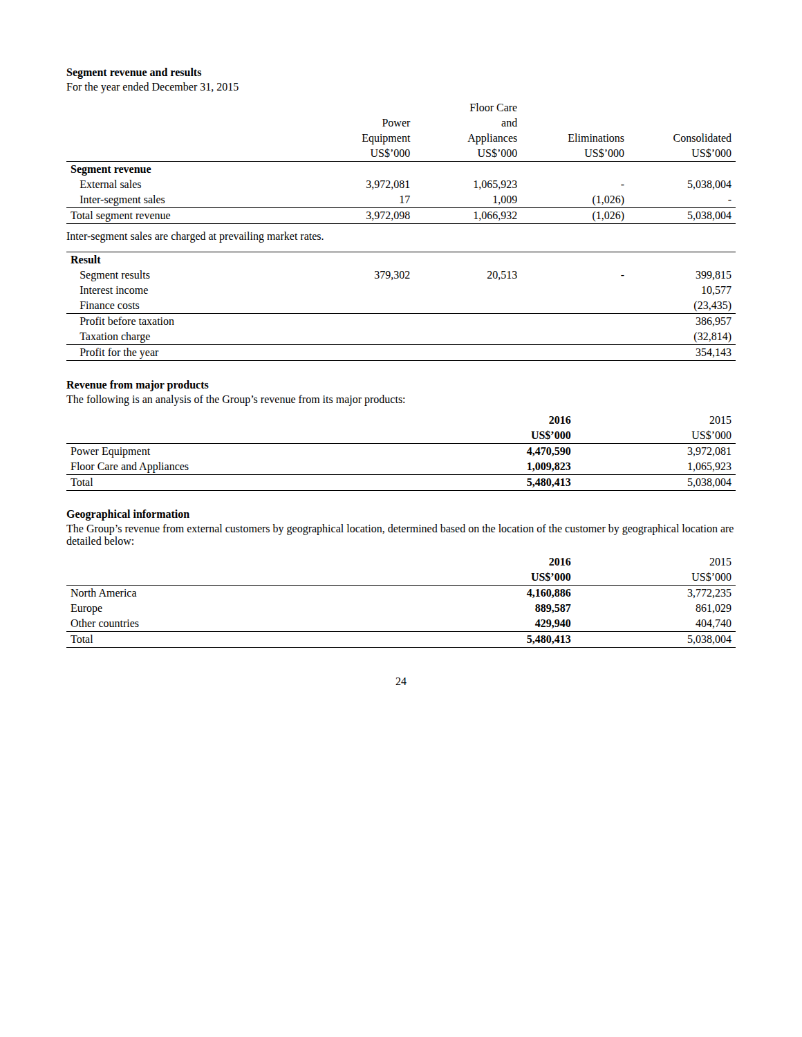Segment revenue and results
For the year ended December 31, 2015
| | | Floor Care | | |
| | Power | and | | |
| | Equipment | Appliances | Eliminations | Consolidated |
| | US$’000 | US$’000 | US$’000 | US$’000 |
| Segment revenue | | | | |
| External sales | 3,972,081 | 1,065,923 | - | 5,038,004 |
| Inter-segment sales | 17 | 1,009 | (1,026) | - |
| Total segment revenue | 3,972,098 | 1,066,932 | (1,026) | 5,038,004 |
Inter-segment sales are charged at prevailing market rates.
| Result | | | | |
| Segment results | 379,302 | 20,513 | - | 399,815 |
| Interest income | | | | 10,577 |
| Finance costs | | | | (23,435) |
| Profit before taxation | | | | 386,957 |
| Taxation charge | | | | (32,814) |
| Profit for the year | | | | 354,143 |
Revenue from major products
The following is an analysis of the Group’s revenue from its major products:
| | 2016 | 2015 |
| | US$’000 | US$’000 |
| Power Equipment | 4,470,590 | 3,972,081 |
| Floor Care and Appliances | 1,009,823 | 1,065,923 |
| Total | 5,480,413 | 5,038,004 |
Geographical information
The Group’s revenue from external customers by geographical location, determined based on the location of the customer by geographical location are detailed below:
| | 2016 | 2015 |
| | US$’000 | US$’000 |
| North America | 4,160,886 | 3,772,235 |
| Europe | 889,587 | 861,029 |
| Other countries | 429,940 | 404,740 |
| Total | 5,480,413 | 5,038,004 |
24